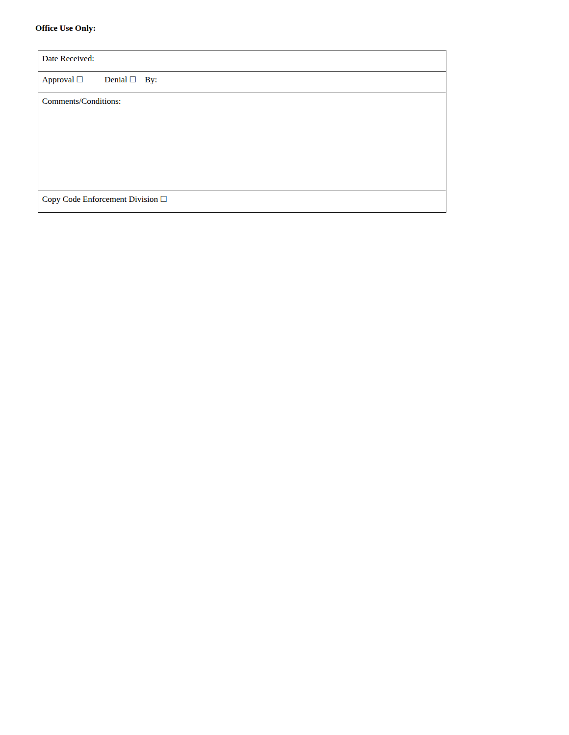Office Use Only:
| Date Received: |
| Approval ☐ Denial ☐ By: |
| Comments/Conditions: |
| Copy Code Enforcement Division ☐ |